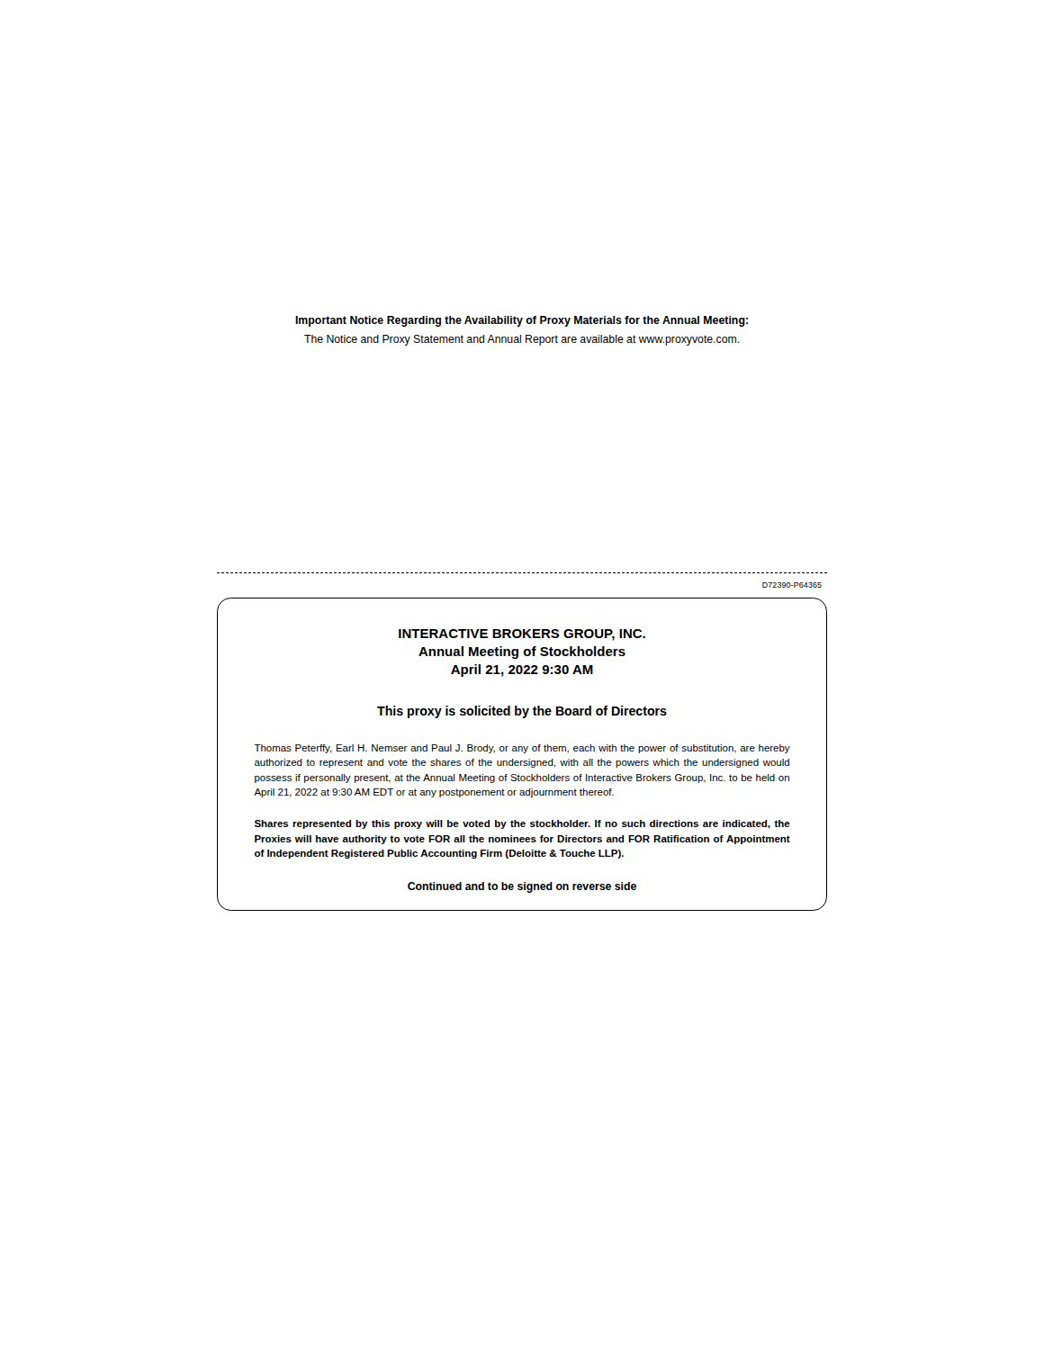Important Notice Regarding the Availability of Proxy Materials for the Annual Meeting:
The Notice and Proxy Statement and Annual Report are available at www.proxyvote.com.
D72390-P64365
INTERACTIVE BROKERS GROUP, INC. Annual Meeting of Stockholders April 21, 2022 9:30 AM
This proxy is solicited by the Board of Directors
Thomas Peterffy, Earl H. Nemser and Paul J. Brody, or any of them, each with the power of substitution, are hereby authorized to represent and vote the shares of the undersigned, with all the powers which the undersigned would possess if personally present, at the Annual Meeting of Stockholders of Interactive Brokers Group, Inc. to be held on April 21, 2022 at 9:30 AM EDT or at any postponement or adjournment thereof.
Shares represented by this proxy will be voted by the stockholder. If no such directions are indicated, the Proxies will have authority to vote FOR all the nominees for Directors and FOR Ratification of Appointment of Independent Registered Public Accounting Firm (Deloitte & Touche LLP).
Continued and to be signed on reverse side